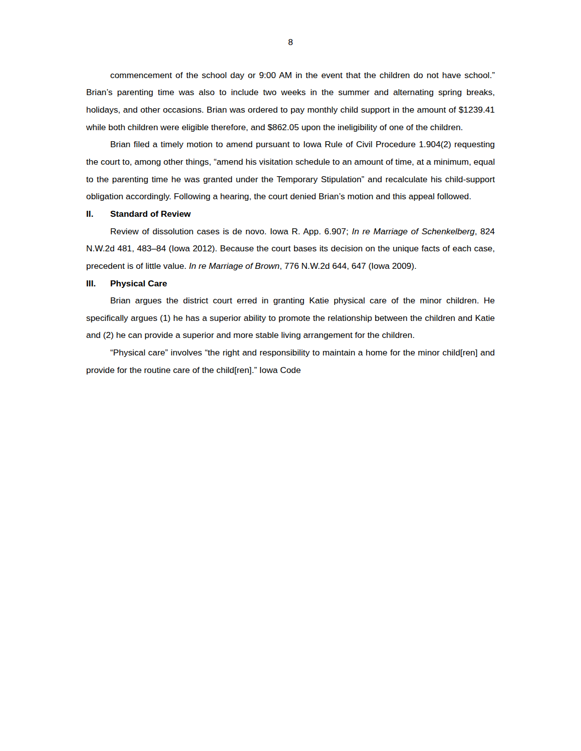8
commencement of the school day or 9:00 AM in the event that the children do not have school.” Brian’s parenting time was also to include two weeks in the summer and alternating spring breaks, holidays, and other occasions. Brian was ordered to pay monthly child support in the amount of $1239.41 while both children were eligible therefore, and $862.05 upon the ineligibility of one of the children.
Brian filed a timely motion to amend pursuant to Iowa Rule of Civil Procedure 1.904(2) requesting the court to, among other things, “amend his visitation schedule to an amount of time, at a minimum, equal to the parenting time he was granted under the Temporary Stipulation” and recalculate his child-support obligation accordingly. Following a hearing, the court denied Brian’s motion and this appeal followed.
II. Standard of Review
Review of dissolution cases is de novo. Iowa R. App. 6.907; In re Marriage of Schenkelberg, 824 N.W.2d 481, 483–84 (Iowa 2012). Because the court bases its decision on the unique facts of each case, precedent is of little value. In re Marriage of Brown, 776 N.W.2d 644, 647 (Iowa 2009).
III. Physical Care
Brian argues the district court erred in granting Katie physical care of the minor children. He specifically argues (1) he has a superior ability to promote the relationship between the children and Katie and (2) he can provide a superior and more stable living arrangement for the children.
“Physical care” involves “the right and responsibility to maintain a home for the minor child[ren] and provide for the routine care of the child[ren].” Iowa Code